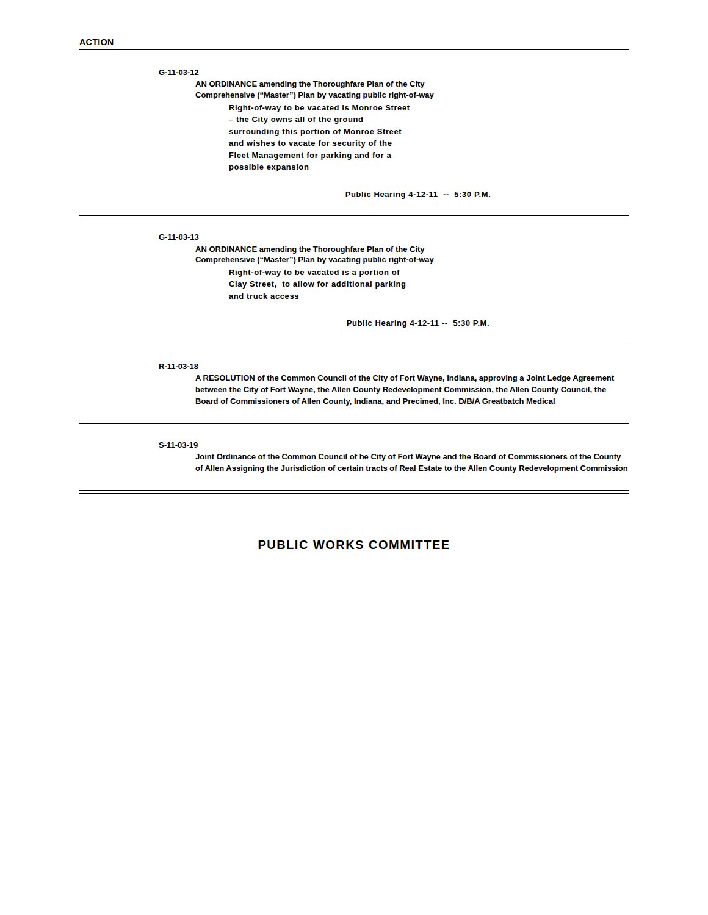ACTION
G-11-03-12
AN ORDINANCE amending the Thoroughfare Plan of the City
Comprehensive (“Master”) Plan by vacating public right-of-way
Right-of-way to be vacated is Monroe Street
– the City owns all of the ground
surrounding this portion of Monroe Street
and wishes to vacate for security of the
Fleet Management for parking and for a
possible expansion
Public Hearing 4-12-11 -- 5:30 P.M.
G-11-03-13
AN ORDINANCE amending the Thoroughfare Plan of the City
Comprehensive (“Master”) Plan by vacating public right-of-way
Right-of-way to be vacated is a portion of
Clay Street, to allow for additional parking
and truck access
Public Hearing 4-12-11 -- 5:30 P.M.
R-11-03-18
A RESOLUTION of the Common Council of the City of Fort Wayne, Indiana, approving a Joint Ledge Agreement between the City of Fort Wayne, the Allen County Redevelopment Commission, the Allen County Council, the Board of Commissioners of Allen County, Indiana, and Precimed, Inc. D/B/A Greatbatch Medical
S-11-03-19
Joint Ordinance of the Common Council of he City of Fort Wayne and the Board of Commissioners of the County of Allen Assigning the Jurisdiction of certain tracts of Real Estate to the Allen County Redevelopment Commission
PUBLIC WORKS COMMITTEE